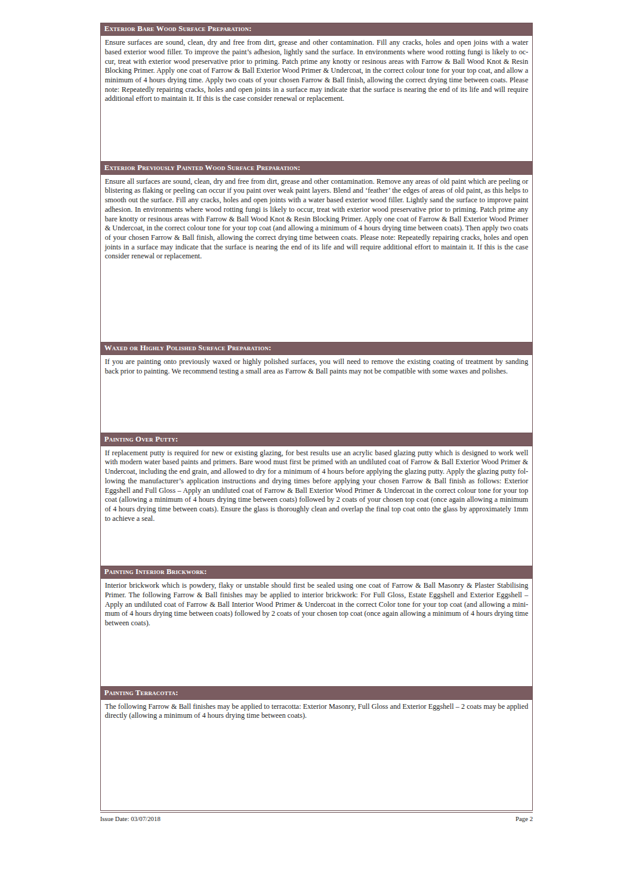Exterior Bare Wood Surface Preparation:
Ensure surfaces are sound, clean, dry and free from dirt, grease and other contamination. Fill any cracks, holes and open joins with a water based exterior wood filler. To improve the paint’s adhesion, lightly sand the surface. In environments where wood rotting fungi is likely to occur, treat with exterior wood preservative prior to priming. Patch prime any knotty or resinous areas with Farrow & Ball Wood Knot & Resin Blocking Primer. Apply one coat of Farrow & Ball Exterior Wood Primer & Undercoat, in the correct colour tone for your top coat, and allow a minimum of 4 hours drying time. Apply two coats of your chosen Farrow & Ball finish, allowing the correct drying time between coats. Please note: Repeatedly repairing cracks, holes and open joints in a surface may indicate that the surface is nearing the end of its life and will require additional effort to maintain it. If this is the case consider renewal or replacement.
Exterior Previously Painted Wood Surface Preparation:
Ensure all surfaces are sound, clean, dry and free from dirt, grease and other contamination. Remove any areas of old paint which are peeling or blistering as flaking or peeling can occur if you paint over weak paint layers. Blend and ‘feather’ the edges of areas of old paint, as this helps to smooth out the surface. Fill any cracks, holes and open joints with a water based exterior wood filler. Lightly sand the surface to improve paint adhesion. In environments where wood rotting fungi is likely to occur, treat with exterior wood preservative prior to priming. Patch prime any bare knotty or resinous areas with Farrow & Ball Wood Knot & Resin Blocking Primer. Apply one coat of Farrow & Ball Exterior Wood Primer & Undercoat, in the correct colour tone for your top coat (and allowing a minimum of 4 hours drying time between coats). Then apply two coats of your chosen Farrow & Ball finish, allowing the correct drying time between coats. Please note: Repeatedly repairing cracks, holes and open joints in a surface may indicate that the surface is nearing the end of its life and will require additional effort to maintain it. If this is the case consider renewal or replacement.
Waxed or Highly Polished Surface Preparation:
If you are painting onto previously waxed or highly polished surfaces, you will need to remove the existing coating of treatment by sanding back prior to painting. We recommend testing a small area as Farrow & Ball paints may not be compatible with some waxes and polishes.
Painting Over Putty:
If replacement putty is required for new or existing glazing, for best results use an acrylic based glazing putty which is designed to work well with modern water based paints and primers. Bare wood must first be primed with an undiluted coat of Farrow & Ball Exterior Wood Primer & Undercoat, including the end grain, and allowed to dry for a minimum of 4 hours before applying the glazing putty. Apply the glazing putty following the manufacturer’s application instructions and drying times before applying your chosen Farrow & Ball finish as follows: Exterior Eggshell and Full Gloss – Apply an undiluted coat of Farrow & Ball Exterior Wood Primer & Undercoat in the correct colour tone for your top coat (allowing a minimum of 4 hours drying time between coats) followed by 2 coats of your chosen top coat (once again allowing a minimum of 4 hours drying time between coats). Ensure the glass is thoroughly clean and overlap the final top coat onto the glass by approximately 1mm to achieve a seal.
Painting Interior Brickwork:
Interior brickwork which is powdery, flaky or unstable should first be sealed using one coat of Farrow & Ball Masonry & Plaster Stabilising Primer. The following Farrow & Ball finishes may be applied to interior brickwork: For Full Gloss, Estate Eggshell and Exterior Eggshell – Apply an undiluted coat of Farrow & Ball Interior Wood Primer & Undercoat in the correct Color tone for your top coat (and allowing a minimum of 4 hours drying time between coats) followed by 2 coats of your chosen top coat (once again allowing a minimum of 4 hours drying time between coats).
Painting Terracotta:
The following Farrow & Ball finishes may be applied to terracotta: Exterior Masonry, Full Gloss and Exterior Eggshell – 2 coats may be applied directly (allowing a minimum of 4 hours drying time between coats).
Issue Date: 03/07/2018
Page 2